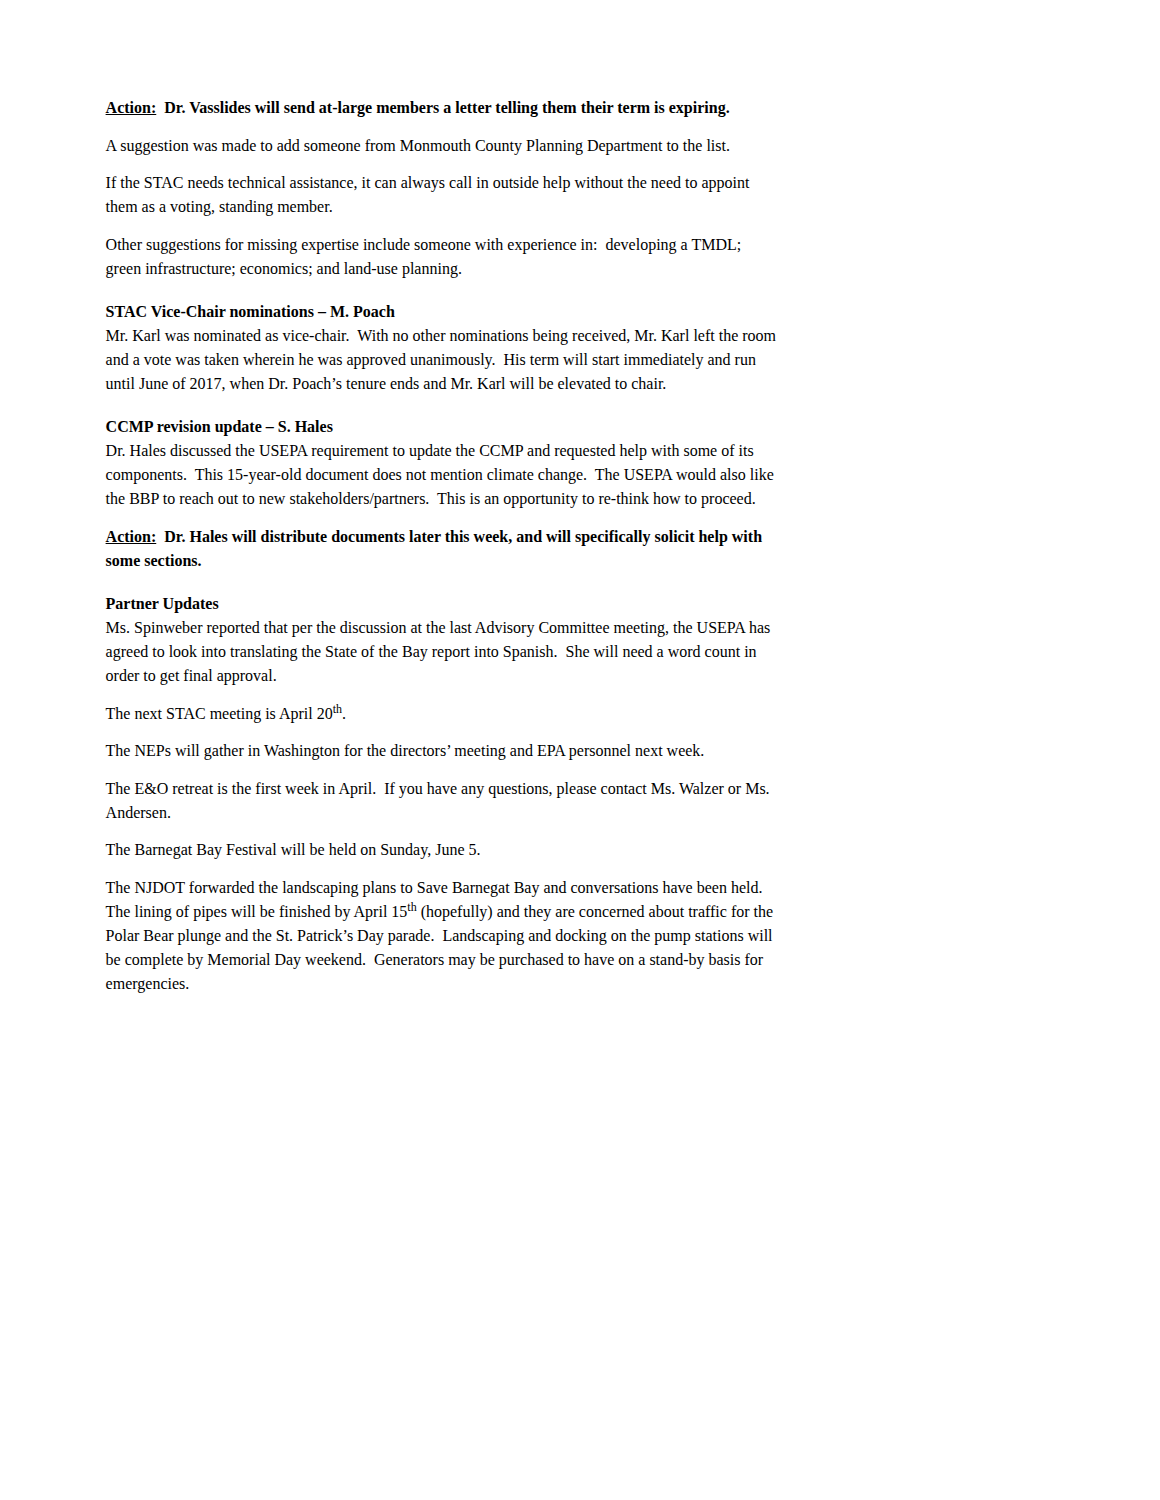Action: Dr. Vasslides will send at-large members a letter telling them their term is expiring.
A suggestion was made to add someone from Monmouth County Planning Department to the list.
If the STAC needs technical assistance, it can always call in outside help without the need to appoint them as a voting, standing member.
Other suggestions for missing expertise include someone with experience in: developing a TMDL; green infrastructure; economics; and land-use planning.
STAC Vice-Chair nominations – M. Poach
Mr. Karl was nominated as vice-chair. With no other nominations being received, Mr. Karl left the room and a vote was taken wherein he was approved unanimously. His term will start immediately and run until June of 2017, when Dr. Poach’s tenure ends and Mr. Karl will be elevated to chair.
CCMP revision update – S. Hales
Dr. Hales discussed the USEPA requirement to update the CCMP and requested help with some of its components. This 15-year-old document does not mention climate change. The USEPA would also like the BBP to reach out to new stakeholders/partners. This is an opportunity to re-think how to proceed.
Action: Dr. Hales will distribute documents later this week, and will specifically solicit help with some sections.
Partner Updates
Ms. Spinweber reported that per the discussion at the last Advisory Committee meeting, the USEPA has agreed to look into translating the State of the Bay report into Spanish. She will need a word count in order to get final approval.
The next STAC meeting is April 20th.
The NEPs will gather in Washington for the directors’ meeting and EPA personnel next week.
The E&O retreat is the first week in April. If you have any questions, please contact Ms. Walzer or Ms. Andersen.
The Barnegat Bay Festival will be held on Sunday, June 5.
The NJDOT forwarded the landscaping plans to Save Barnegat Bay and conversations have been held. The lining of pipes will be finished by April 15th (hopefully) and they are concerned about traffic for the Polar Bear plunge and the St. Patrick’s Day parade. Landscaping and docking on the pump stations will be complete by Memorial Day weekend. Generators may be purchased to have on a stand-by basis for emergencies.